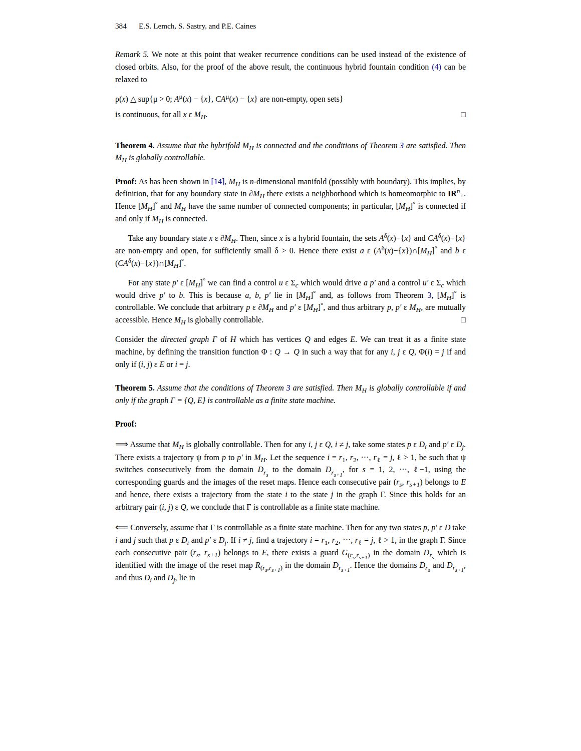384 E.S. Lemch, S. Sastry, and P.E. Caines
Remark 5. We note at this point that weaker recurrence conditions can be used instead of the existence of closed orbits. Also, for the proof of the above result, the continuous hybrid fountain condition (4) can be relaxed to
ρ(x) △ sup{μ > 0; Aμ(x) − {x}, CAμ(x) − {x} are non-empty, open sets}
is continuous, for all x ε MH. □
Theorem 4. Assume that the hybrifold MH is connected and the conditions of Theorem 3 are satisfied. Then MH is globally controllable.
Proof: As has been shown in [14], MH is n-dimensional manifold (possibly with boundary). This implies, by definition, that for any boundary state in ∂MH there exists a neighborhood which is homeomorphic to IRn+. Hence [MH]° and MH have the same number of connected components; in particular, [MH]° is connected if and only if MH is connected.
Take any boundary state x ε ∂MH. Then, since x is a hybrid fountain, the sets Aδ(x)−{x} and CAδ(x)−{x} are non-empty and open, for sufficiently small δ > 0. Hence there exist a ε (Aδ(x)−{x})∩[MH]° and b ε (CAδ(x)−{x})∩[MH]°.
For any state p′ ε [MH]° we can find a control u ε Σc which would drive a p′ and a control u′ ε Σc which would drive p′ to b. This is because a, b, p′ lie in [MH]° and, as follows from Theorem 3, [MH]° is controllable. We conclude that arbitrary p ε ∂MH and p′ ε [MH]°, and thus arbitrary p, p′ ε MH, are mutually accessible. Hence MH is globally controllable. □
Consider the directed graph Γ of H which has vertices Q and edges E. We can treat it as a finite state machine, by defining the transition function Φ : Q → Q in such a way that for any i, j ε Q, Φ(i) = j if and only if (i, j) ε E or i = j.
Theorem 5. Assume that the conditions of Theorem 3 are satisfied. Then MH is globally controllable if and only if the graph Γ = {Q, E} is controllable as a finite state machine.
Proof:
⟹ Assume that MH is globally controllable. Then for any i, j ε Q, i ≠ j, take some states p ε Di and p′ ε Dj. There exists a trajectory ψ from p to p′ in MH. Let the sequence i = r1, r2, ···, rℓ = j, ℓ > 1, be such that ψ switches consecutively from the domain Drs to the domain Drs+1, for s = 1, 2, ···, ℓ−1, using the corresponding guards and the images of the reset maps. Hence each consecutive pair (rs, rs+1) belongs to E and hence, there exists a trajectory from the state i to the state j in the graph Γ. Since this holds for an arbitrary pair (i, j) ε Q, we conclude that Γ is controllable as a finite state machine.
⟸ Conversely, assume that Γ is controllable as a finite state machine. Then for any two states p, p′ ε D take i and j such that p ε Di and p′ ε Dj. If i ≠ j, find a trajectory i = r1, r2, ···, rℓ = j, ℓ > 1, in the graph Γ. Since each consecutive pair (rs, rs+1) belongs to E, there exists a guard G(rs,rs+1) in the domain Drs which is identified with the image of the reset map R(rs,rs+1) in the domain Drs+1. Hence the domains Drs and Drs+1, and thus Di and Dj, lie in